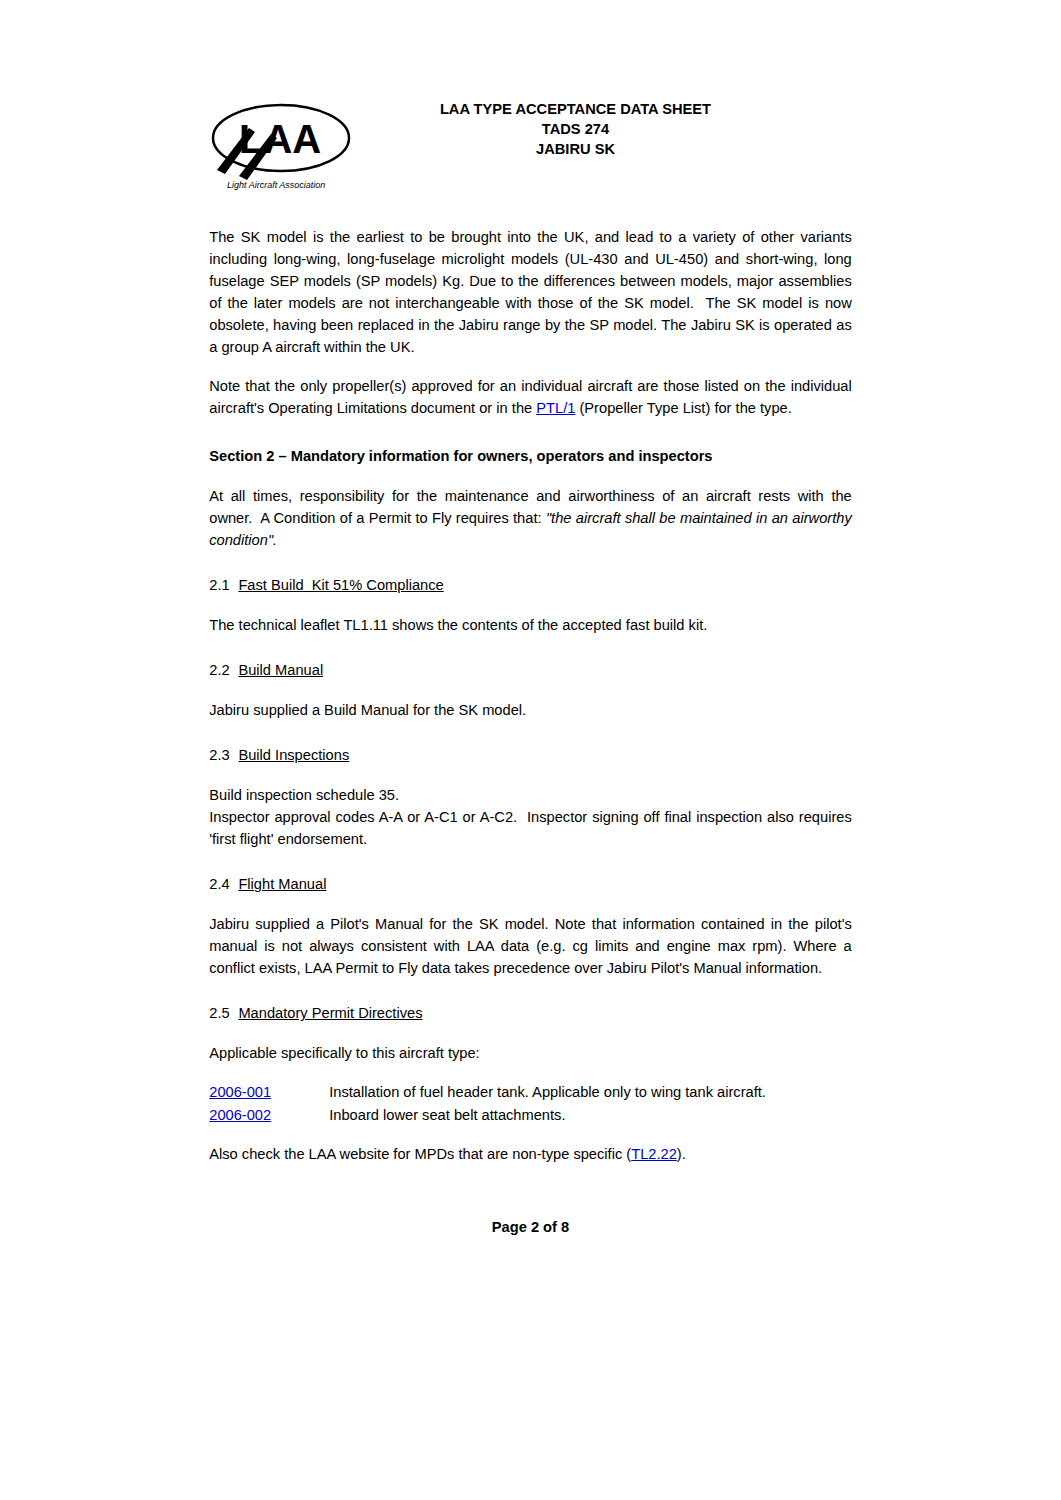LAA Light Aircraft Association
LAA TYPE ACCEPTANCE DATA SHEET
TADS 274
JABIRU SK
The SK model is the earliest to be brought into the UK, and lead to a variety of other variants including long-wing, long-fuselage microlight models (UL-430 and UL-450) and short-wing, long fuselage SEP models (SP models) Kg. Due to the differences between models, major assemblies of the later models are not interchangeable with those of the SK model. The SK model is now obsolete, having been replaced in the Jabiru range by the SP model. The Jabiru SK is operated as a group A aircraft within the UK.
Note that the only propeller(s) approved for an individual aircraft are those listed on the individual aircraft's Operating Limitations document or in the PTL/1 (Propeller Type List) for the type.
Section 2 – Mandatory information for owners, operators and inspectors
At all times, responsibility for the maintenance and airworthiness of an aircraft rests with the owner. A Condition of a Permit to Fly requires that: "the aircraft shall be maintained in an airworthy condition".
2.1 Fast Build Kit 51% Compliance
The technical leaflet TL1.11 shows the contents of the accepted fast build kit.
2.2 Build Manual
Jabiru supplied a Build Manual for the SK model.
2.3 Build Inspections
Build inspection schedule 35.
Inspector approval codes A-A or A-C1 or A-C2. Inspector signing off final inspection also requires 'first flight' endorsement.
2.4 Flight Manual
Jabiru supplied a Pilot's Manual for the SK model. Note that information contained in the pilot's manual is not always consistent with LAA data (e.g. cg limits and engine max rpm). Where a conflict exists, LAA Permit to Fly data takes precedence over Jabiru Pilot's Manual information.
2.5 Mandatory Permit Directives
Applicable specifically to this aircraft type:
2006-001
Installation of fuel header tank. Applicable only to wing tank aircraft.
2006-002
Inboard lower seat belt attachments.
Also check the LAA website for MPDs that are non-type specific (TL2.22).
Page 2 of 8